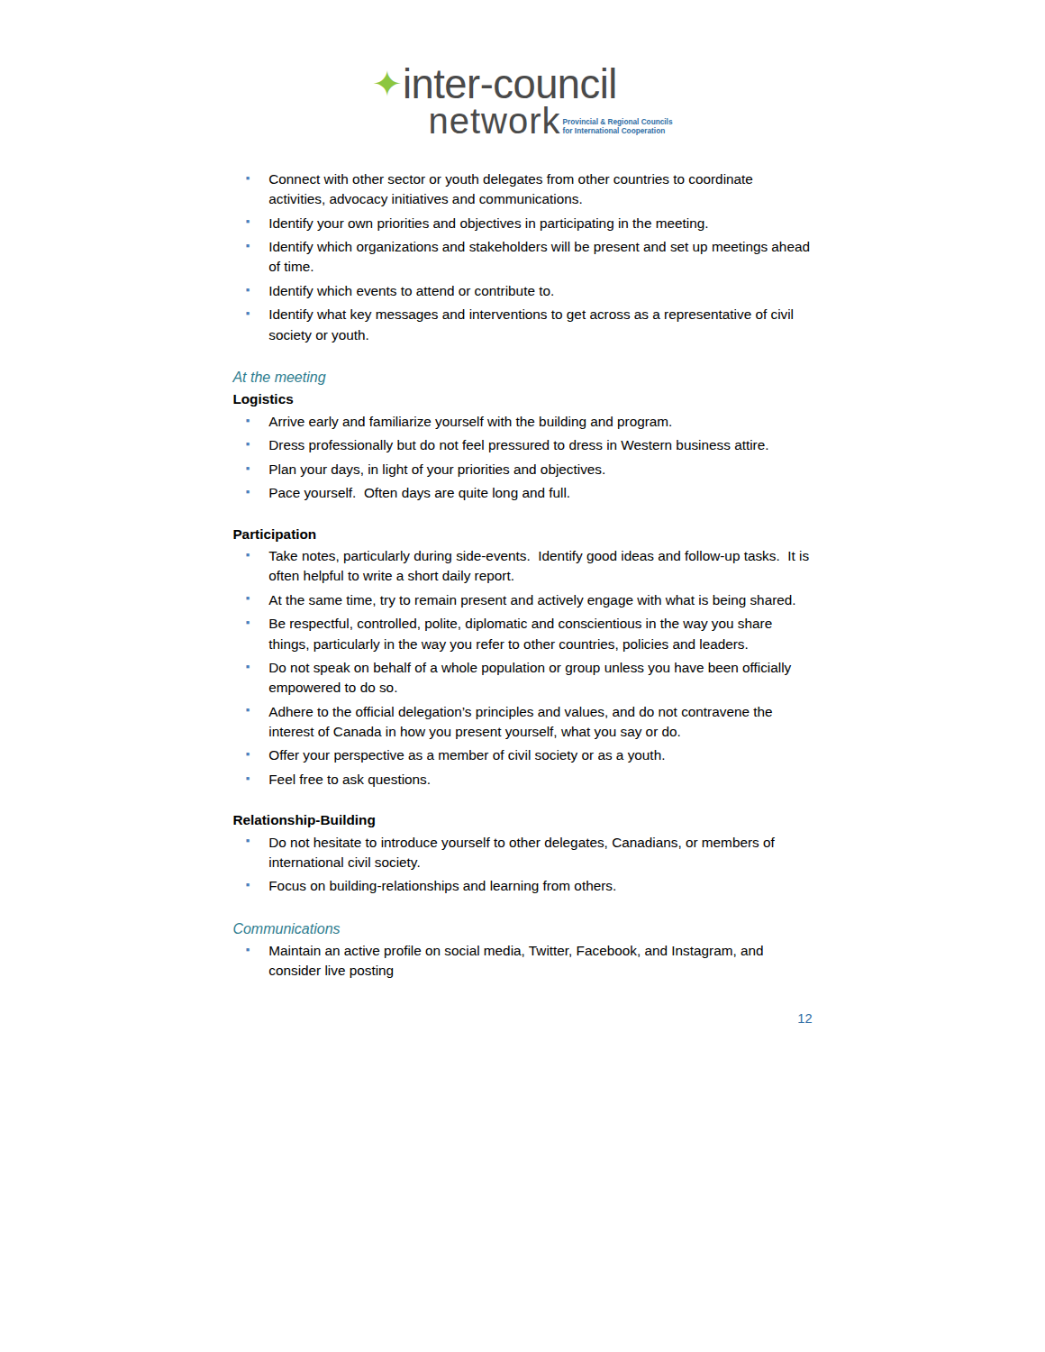✦inter-council
network Provincial & Regional Councils
for International Cooperation
Connect with other sector or youth delegates from other countries to coordinate activities, advocacy initiatives and communications.
Identify your own priorities and objectives in participating in the meeting.
Identify which organizations and stakeholders will be present and set up meetings ahead of time.
Identify which events to attend or contribute to.
Identify what key messages and interventions to get across as a representative of civil society or youth.
At the meeting
Logistics
Arrive early and familiarize yourself with the building and program.
Dress professionally but do not feel pressured to dress in Western business attire.
Plan your days, in light of your priorities and objectives.
Pace yourself. Often days are quite long and full.
Participation
Take notes, particularly during side-events. Identify good ideas and follow-up tasks. It is often helpful to write a short daily report.
At the same time, try to remain present and actively engage with what is being shared.
Be respectful, controlled, polite, diplomatic and conscientious in the way you share things, particularly in the way you refer to other countries, policies and leaders.
Do not speak on behalf of a whole population or group unless you have been officially empowered to do so.
Adhere to the official delegation’s principles and values, and do not contravene the interest of Canada in how you present yourself, what you say or do.
Offer your perspective as a member of civil society or as a youth.
Feel free to ask questions.
Relationship-Building
Do not hesitate to introduce yourself to other delegates, Canadians, or members of international civil society.
Focus on building-relationships and learning from others.
Communications
Maintain an active profile on social media, Twitter, Facebook, and Instagram, and consider live posting
12